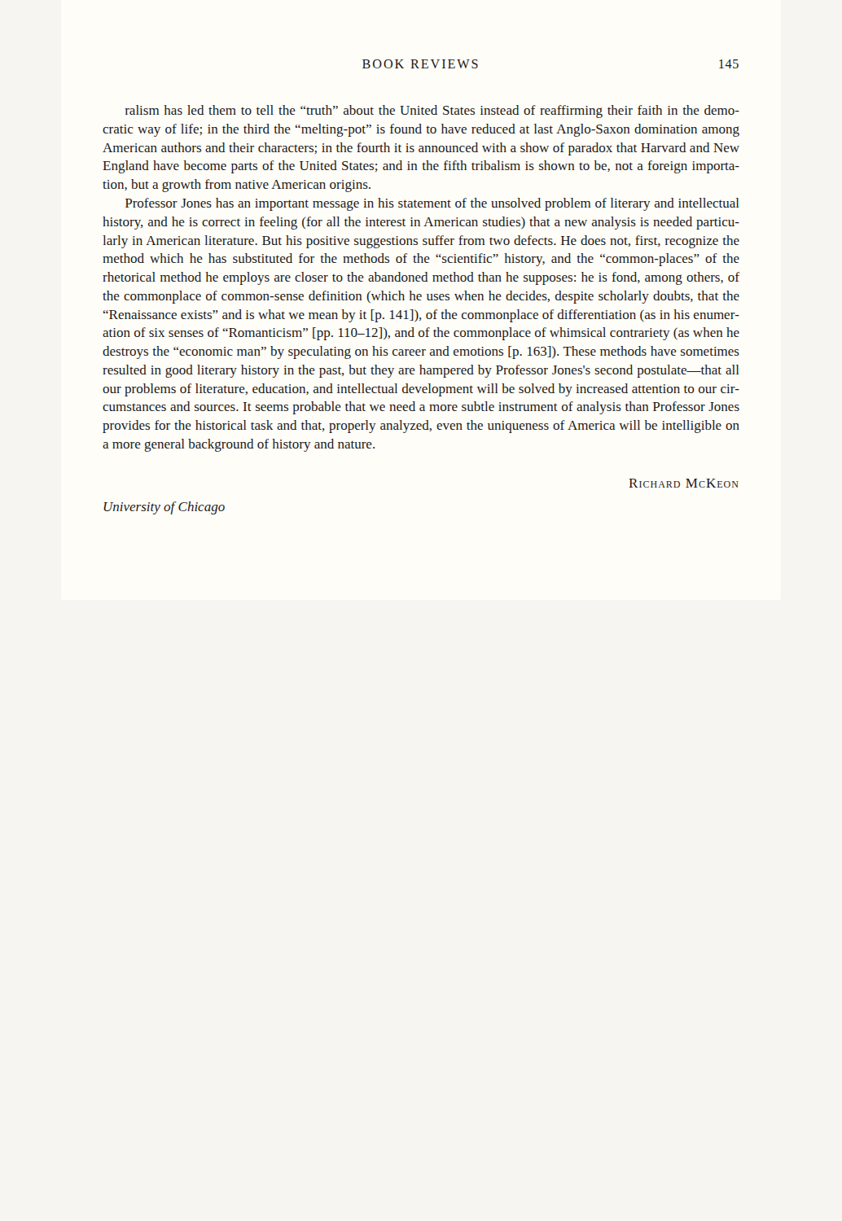Book Reviews 145
ralism has led them to tell the truth about the United States instead of reaffirming their faith in the democratic way of life; in the third the melting-pot is found to have reduced at last Anglo-Saxon domination among American authors and their characters; in the fourth it is announced with a show of paradox that Harvard and New England have become parts of the United States; and in the fifth tribalism is shown to be, not a foreign importation, but a growth from native American origins.
Professor Jones has an important message in his statement of the unsolved problem of literary and intellectual history, and he is correct in feeling (for all the interest in American studies) that a new analysis is needed particularly in American literature. But his positive suggestions suffer from two defects. He does not, first, recognize the method which he has substituted for the methods of the scientific history, and the common-places of the rhetorical method he employs are closer to the abandoned method than he supposes: he is fond, among others, of the commonplace of common-sense definition (which he uses when he decides, despite scholarly doubts, that the Renaissance exists and is what we mean by it [p. 141]), of the commonplace of differentiation (as in his enumeration of six senses of Romanticism [pp. 110–12]), and of the commonplace of whimsical contrariety (as when he destroys the economic man by speculating on his career and emotions [p. 163]). These methods have sometimes resulted in good literary history in the past, but they are hampered by Professor Jones's second postulate—that all our problems of literature, education, and intellectual development will be solved by increased attention to our circumstances and sources. It seems probable that we need a more subtle instrument of analysis than Professor Jones provides for the historical task and that, properly analyzed, even the uniqueness of America will be intelligible on a more general background of history and nature.
Richard McKeon
University of Chicago